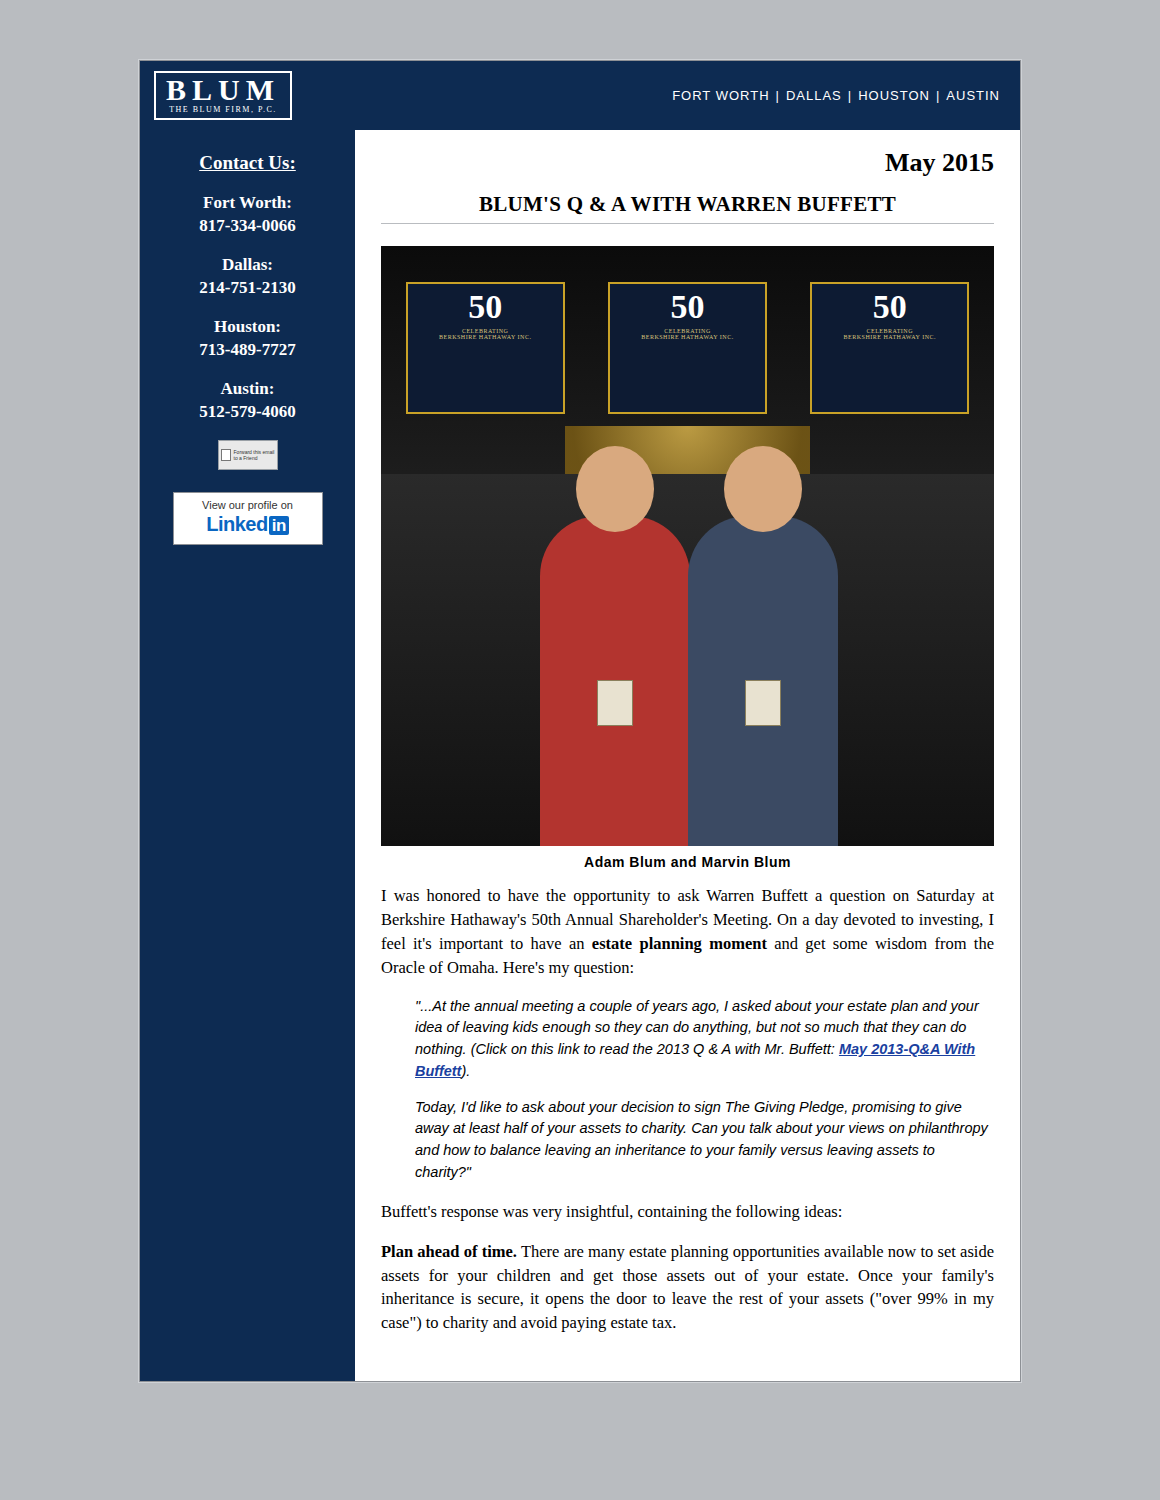BLUM THE BLUM FIRM, P.C.
FORT WORTH|DALLAS|HOUSTON|AUSTIN
Contact Us:
Fort Worth:
817-334-0066
Dallas:
214-751-2130
Houston:
713-489-7727
Austin:
512-579-4060
Forward this email
to a Friend
View our profile on Linkedin
May 2015
BLUM'S Q & A WITH WARREN BUFFETT
50
CELEBRATING
BERKSHIRE HATHAWAY INC.
50
CELEBRATING
BERKSHIRE HATHAWAY INC.
50
CELEBRATING
BERKSHIRE HATHAWAY INC.
Adam Blum and Marvin Blum
I was honored to have the opportunity to ask Warren Buffett a question on Saturday at Berkshire Hathaway's 50th Annual Shareholder's Meeting. On a day devoted to investing, I feel it's important to have an estate planning moment and get some wisdom from the Oracle of Omaha. Here's my question:
"...At the annual meeting a couple of years ago, I asked about your estate plan and your idea of leaving kids enough so they can do anything, but not so much that they can do nothing. (Click on this link to read the 2013 Q & A with Mr. Buffett: May 2013-Q&A With Buffett).
Today, I'd like to ask about your decision to sign The Giving Pledge, promising to give away at least half of your assets to charity. Can you talk about your views on philanthropy and how to balance leaving an inheritance to your family versus leaving assets to charity?"
Buffett's response was very insightful, containing the following ideas:
Plan ahead of time. There are many estate planning opportunities available now to set aside assets for your children and get those assets out of your estate. Once your family's inheritance is secure, it opens the door to leave the rest of your assets ("over 99% in my case") to charity and avoid paying estate tax.